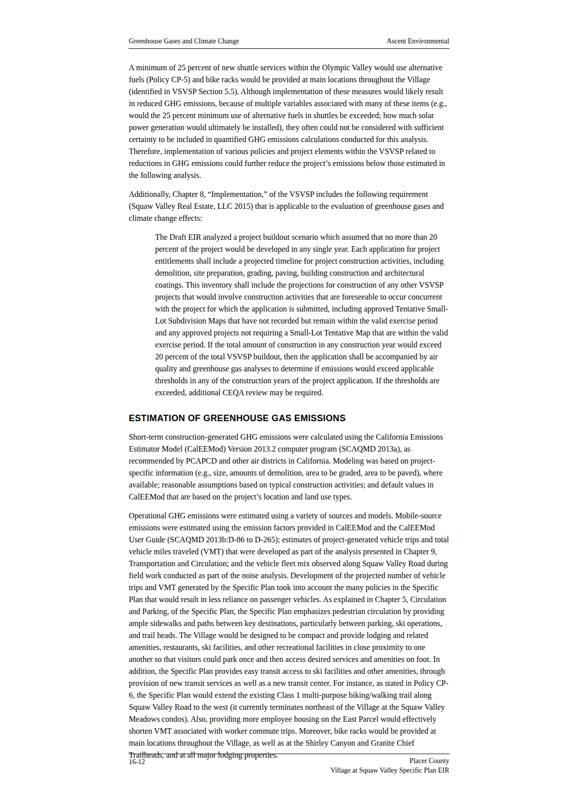Greenhouse Gases and Climate Change
Ascent Environmental
A minimum of 25 percent of new shuttle services within the Olympic Valley would use alternative fuels (Policy CP-5) and bike racks would be provided at main locations throughout the Village (identified in VSVSP Section 5.5). Although implementation of these measures would likely result in reduced GHG emissions, because of multiple variables associated with many of these items (e.g., would the 25 percent minimum use of alternative fuels in shuttles be exceeded; how much solar power generation would ultimately be installed), they often could not be considered with sufficient certainty to be included in quantified GHG emissions calculations conducted for this analysis. Therefore, implementation of various policies and project elements within the VSVSP related to reductions in GHG emissions could further reduce the project’s emissions below those estimated in the following analysis.
Additionally, Chapter 8, “Implementation,” of the VSVSP includes the following requirement (Squaw Valley Real Estate, LLC 2015) that is applicable to the evaluation of greenhouse gases and climate change effects:
The Draft EIR analyzed a project buildout scenario which assumed that no more than 20 percent of the project would be developed in any single year. Each application for project entitlements shall include a projected timeline for project construction activities, including demolition, site preparation, grading, paving, building construction and architectural coatings. This inventory shall include the projections for construction of any other VSVSP projects that would involve construction activities that are foreseeable to occur concurrent with the project for which the application is submitted, including approved Tentative Small-Lot Subdivision Maps that have not recorded but remain within the valid exercise period and any approved projects not requiring a Small-Lot Tentative Map that are within the valid exercise period. If the total amount of construction in any construction year would exceed 20 percent of the total VSVSP buildout, then the application shall be accompanied by air quality and greenhouse gas analyses to determine if emissions would exceed applicable thresholds in any of the construction years of the project application. If the thresholds are exceeded, additional CEQA review may be required.
ESTIMATION OF GREENHOUSE GAS EMISSIONS
Short-term construction-generated GHG emissions were calculated using the California Emissions Estimator Model (CalEEMod) Version 2013.2 computer program (SCAQMD 2013a), as recommended by PCAPCD and other air districts in California. Modeling was based on project-specific information (e.g., size, amounts of demolition, area to be graded, area to be paved), where available; reasonable assumptions based on typical construction activities; and default values in CalEEMod that are based on the project’s location and land use types.
Operational GHG emissions were estimated using a variety of sources and models. Mobile-source emissions were estimated using the emission factors provided in CalEEMod and the CalEEMod User Guide (SCAQMD 2013b:D-86 to D-265); estimates of project-generated vehicle trips and total vehicle miles traveled (VMT) that were developed as part of the analysis presented in Chapter 9, Transportation and Circulation; and the vehicle fleet mix observed along Squaw Valley Road during field work conducted as part of the noise analysis. Development of the projected number of vehicle trips and VMT generated by the Specific Plan took into account the many policies in the Specific Plan that would result in less reliance on passenger vehicles. As explained in Chapter 5, Circulation and Parking, of the Specific Plan, the Specific Plan emphasizes pedestrian circulation by providing ample sidewalks and paths between key destinations, particularly between parking, ski operations, and trail heads. The Village would be designed to be compact and provide lodging and related amenities, restaurants, ski facilities, and other recreational facilities in close proximity to one another so that visitors could park once and then access desired services and amenities on foot. In addition, the Specific Plan provides easy transit access to ski facilities and other amenities, through provision of new transit services as well as a new transit center. For instance, as stated in Policy CP-6, the Specific Plan would extend the existing Class 1 multi-purpose biking/walking trail along Squaw Valley Road to the west (it currently terminates northeast of the Village at the Squaw Valley Meadows condos). Also, providing more employee housing on the East Parcel would effectively shorten VMT associated with worker commute trips. Moreover, bike racks would be provided at main locations throughout the Village, as well as at the Shirley Canyon and Granite Chief Trailheads, and at all major lodging properties.
16-12
Placer County Village at Squaw Valley Specific Plan EIR